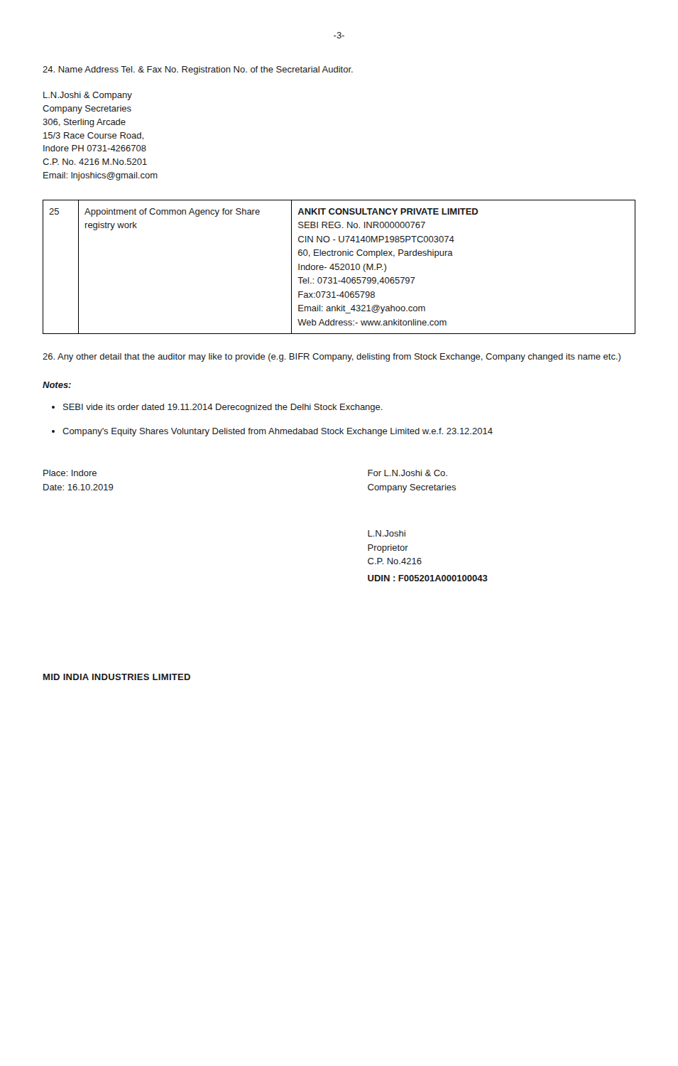-3-
24. Name Address Tel. & Fax No. Registration No. of the Secretarial Auditor.
L.N.Joshi & Company
Company Secretaries
306, Sterling Arcade
15/3 Race Course Road,
Indore PH 0731-4266708
C.P. No. 4216 M.No.5201
Email: lnjoshics@gmail.com
| 25 | Appointment of Common Agency for Share registry work | ANKIT CONSULTANCY PRIVATE LIMITED SEBI REG. No. INR000000767 CIN NO - U74140MP1985PTC003074 60, Electronic Complex, Pardeshipura Indore- 452010 (M.P.) Tel.: 0731-4065799,4065797 Fax:0731-4065798 Email: ankit_4321@yahoo.com Web Address:- www.ankitonline.com |
26. Any other detail that the auditor may like to provide (e.g. BIFR Company, delisting from Stock Exchange, Company changed its name etc.)
Notes:
SEBI vide its order dated 19.11.2014 Derecognized the Delhi Stock Exchange.
Company's Equity Shares Voluntary Delisted from Ahmedabad Stock Exchange Limited w.e.f. 23.12.2014
Place: Indore
Date: 16.10.2019
For L.N.Joshi & Co.
Company Secretaries
L.N.Joshi
Proprietor
C.P. No.4216
UDIN : F005201A000100043
MID INDIA INDUSTRIES LIMITED